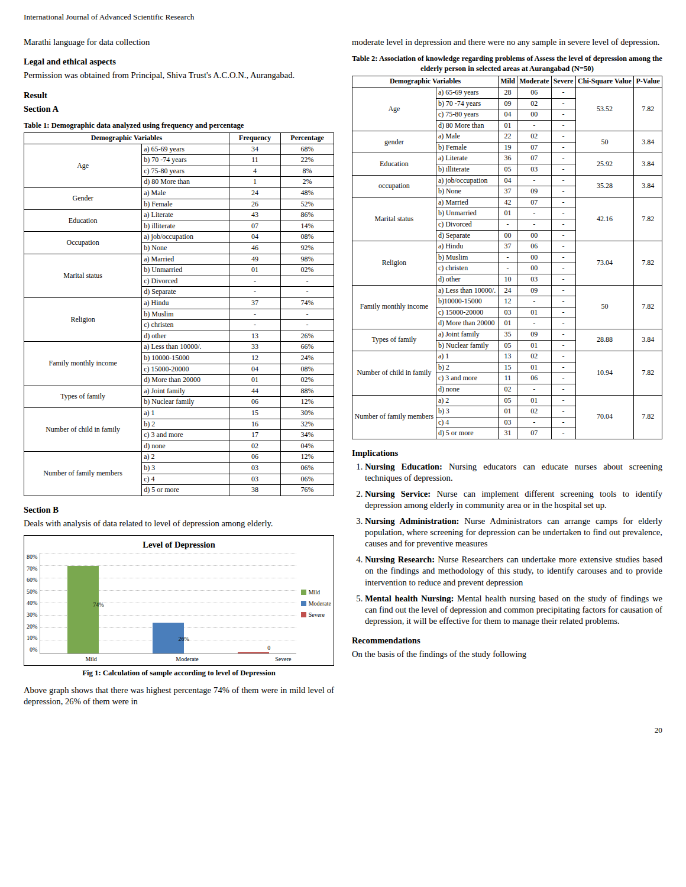International Journal of Advanced Scientific Research
Marathi language for data collection
Legal and ethical aspects
Permission was obtained from Principal, Shiva Trust's A.C.O.N., Aurangabad.
Result
Section A
Table 1: Demographic data analyzed using frequency and percentage
| Demographic Variables | Frequency | Percentage |
| --- | --- | --- |
| Age | a) 65-69 years | 34 | 68% |
| b) 70 -74 years | 11 | 22% |
| c) 75-80 years | 4 | 8% |
| d) 80 More than | 1 | 2% |
| Gender | a) Male | 24 | 48% |
| b) Female | 26 | 52% |
| Education | a) Literate | 43 | 86% |
| b) illiterate | 07 | 14% |
| Occupation | a) job/occupation | 04 | 08% |
| b) None | 46 | 92% |
| Marital status | a) Married | 49 | 98% |
| b) Unmarried | 01 | 02% |
| c) Divorced | - | - |
| d) Separate | - | - |
| Religion | a) Hindu | 37 | 74% |
| b) Muslim | - | - |
| c) christen | - | - |
| d) other | 13 | 26% |
| Family monthly income | a) Less than 10000/. | 33 | 66% |
| b) 10000-15000 | 12 | 24% |
| c) 15000-20000 | 04 | 08% |
| d) More than 20000 | 01 | 02% |
| Types of family | a) Joint family | 44 | 88% |
| b) Nuclear family | 06 | 12% |
| Number of child in family | a) 1 | 15 | 30% |
| b) 2 | 16 | 32% |
| c) 3 and more | 17 | 34% |
| d) none | 02 | 04% |
| Number of family members | a) 2 | 06 | 12% |
| b) 3 | 03 | 06% |
| c) 4 | 03 | 06% |
| d) 5 or more | 38 | 76% |
Section B
Deals with analysis of data related to level of depression among elderly.
Level of Depression
80% 70% 60% 50% 40% 30% 20% 10% 0%
74%
26%
0
Mild
Moderate
Severe
Mild Moderate Severe
Fig 1: Calculation of sample according to level of Depression
Above graph shows that there was highest percentage 74% of them were in mild level of depression, 26% of them were in
moderate level in depression and there were no any sample in severe level of depression.
Table 2: Association of knowledge regarding problems of Assess the level of depression among the elderly person in selected areas at Aurangabad (N=50)
| Demographic Variables | Mild | Moderate | Severe | Chi-Square Value | P-Value |
| --- | --- | --- | --- | --- | --- |
| Age | a) 65-69 years | 28 | 06 | - | 53.52 | 7.82 |
| b) 70 -74 years | 09 | 02 | - |
| c) 75-80 years | 04 | 00 | - |
| d) 80 More than | 01 | - | - |
| gender | a) Male | 22 | 02 | - | 50 | 3.84 |
| b) Female | 19 | 07 | - |
| Education | a) Literate | 36 | 07 | - | 25.92 | 3.84 |
| b) illiterate | 05 | 03 | - |
| occupation | a) job/occupation | 04 | - | - | 35.28 | 3.84 |
| b) None | 37 | 09 | - |
| Marital status | a) Married | 42 | 07 | - | 42.16 | 7.82 |
| b) Unmarried | 01 | - | - |
| c) Divorced | - | - | - |
| d) Separate | 00 | 00 | - |
| Religion | a) Hindu | 37 | 06 | - | 73.04 | 7.82 |
| b) Muslim | - | 00 | - |
| c) christen | - | 00 | - |
| d) other | 10 | 03 | - |
| Family monthly income | a) Less than 10000/. | 24 | 09 | - | 50 | 7.82 |
| b)10000-15000 | 12 | - | - |
| c) 15000-20000 | 03 | 01 | - |
| d) More than 20000 | 01 | - | - |
| Types of family | a) Joint family | 35 | 09 | - | 28.88 | 3.84 |
| b) Nuclear family | 05 | 01 | - |
| Number of child in family | a) 1 | 13 | 02 | - | 10.94 | 7.82 |
| b) 2 | 15 | 01 | - |
| c) 3 and more | 11 | 06 | - |
| d) none | 02 | - | - |
| Number of family members | a) 2 | 05 | 01 | - | 70.04 | 7.82 |
| b) 3 | 01 | 02 | - |
| c) 4 | 03 | - | - |
| d) 5 or more | 31 | 07 | - |
Implications
Nursing Education: Nursing educators can educate nurses about screening techniques of depression.
Nursing Service: Nurse can implement different screening tools to identify depression among elderly in community area or in the hospital set up.
Nursing Administration: Nurse Administrators can arrange camps for elderly population, where screening for depression can be undertaken to find out prevalence, causes and for preventive measures
Nursing Research: Nurse Researchers can undertake more extensive studies based on the findings and methodology of this study, to identify carouses and to provide intervention to reduce and prevent depression
Mental health Nursing: Mental health nursing based on the study of findings we can find out the level of depression and common precipitating factors for causation of depression, it will be effective for them to manage their related problems.
Recommendations
On the basis of the findings of the study following
20